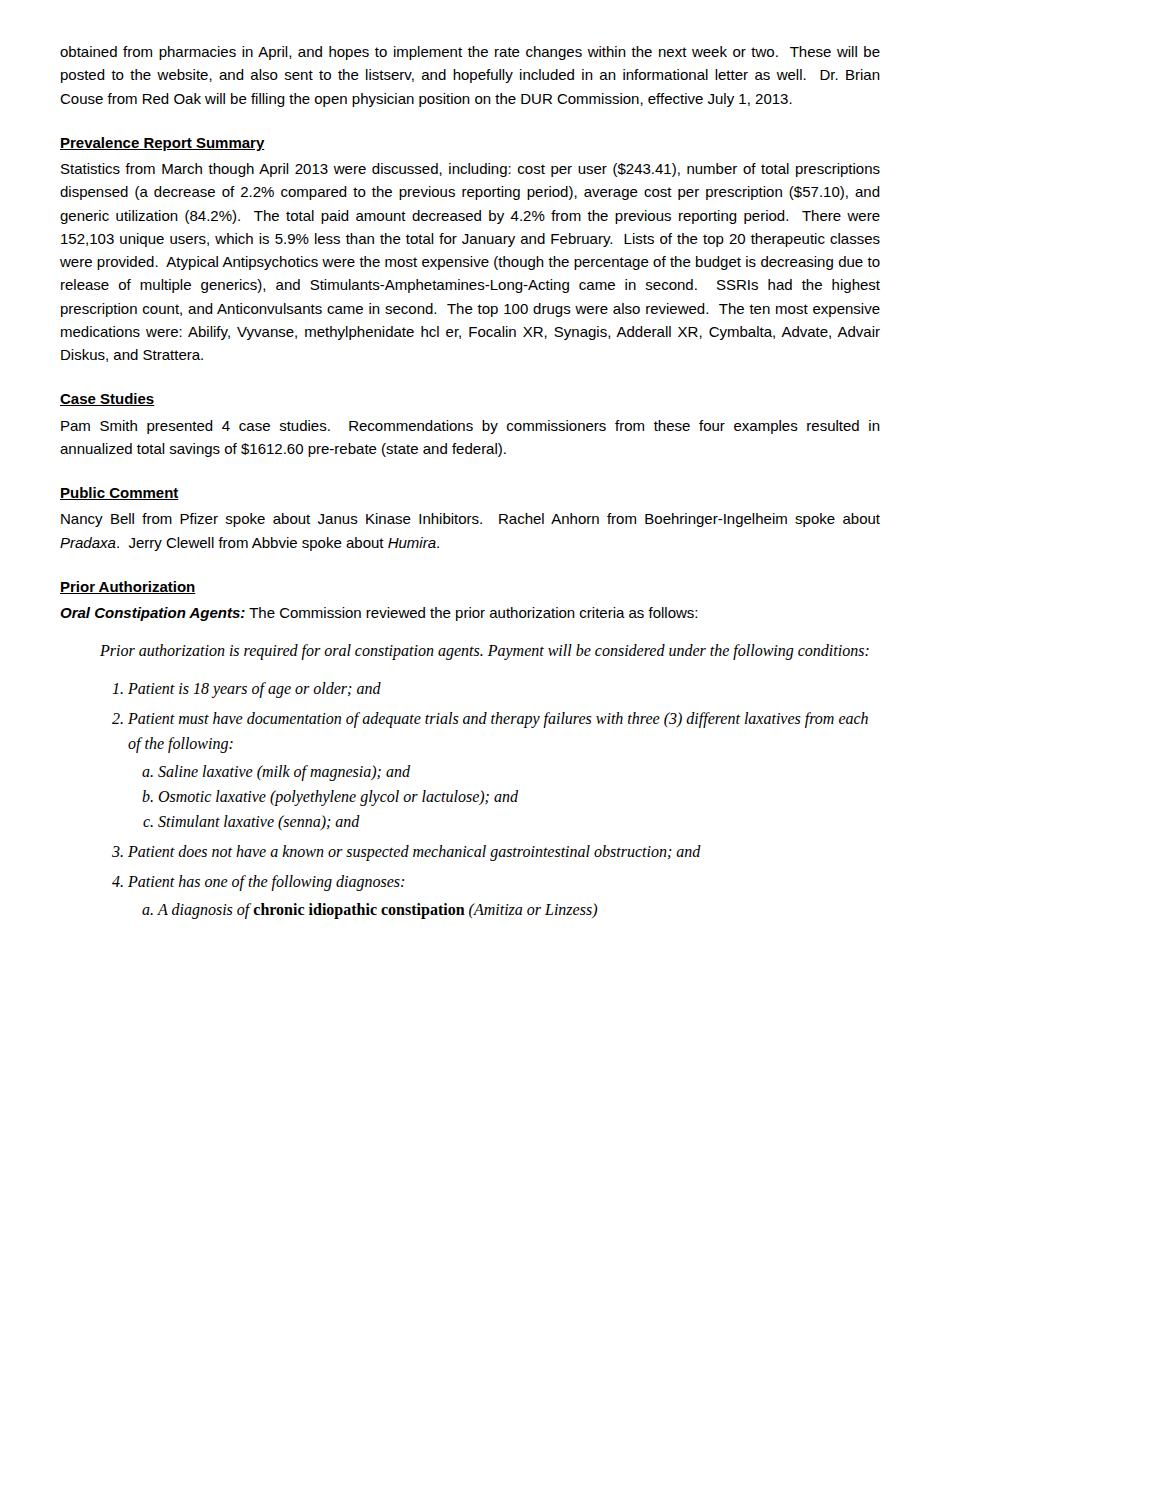obtained from pharmacies in April, and hopes to implement the rate changes within the next week or two. These will be posted to the website, and also sent to the listserv, and hopefully included in an informational letter as well. Dr. Brian Couse from Red Oak will be filling the open physician position on the DUR Commission, effective July 1, 2013.
Prevalence Report Summary
Statistics from March though April 2013 were discussed, including: cost per user ($243.41), number of total prescriptions dispensed (a decrease of 2.2% compared to the previous reporting period), average cost per prescription ($57.10), and generic utilization (84.2%). The total paid amount decreased by 4.2% from the previous reporting period. There were 152,103 unique users, which is 5.9% less than the total for January and February. Lists of the top 20 therapeutic classes were provided. Atypical Antipsychotics were the most expensive (though the percentage of the budget is decreasing due to release of multiple generics), and Stimulants-Amphetamines-Long-Acting came in second. SSRIs had the highest prescription count, and Anticonvulsants came in second. The top 100 drugs were also reviewed. The ten most expensive medications were: Abilify, Vyvanse, methylphenidate hcl er, Focalin XR, Synagis, Adderall XR, Cymbalta, Advate, Advair Diskus, and Strattera.
Case Studies
Pam Smith presented 4 case studies. Recommendations by commissioners from these four examples resulted in annualized total savings of $1612.60 pre-rebate (state and federal).
Public Comment
Nancy Bell from Pfizer spoke about Janus Kinase Inhibitors. Rachel Anhorn from Boehringer-Ingelheim spoke about Pradaxa. Jerry Clewell from Abbvie spoke about Humira.
Prior Authorization
Oral Constipation Agents: The Commission reviewed the prior authorization criteria as follows:
Prior authorization is required for oral constipation agents. Payment will be considered under the following conditions:
Patient is 18 years of age or older; and
Patient must have documentation of adequate trials and therapy failures with three (3) different laxatives from each of the following:
Saline laxative (milk of magnesia); and
Osmotic laxative (polyethylene glycol or lactulose); and
Stimulant laxative (senna); and
Patient does not have a known or suspected mechanical gastrointestinal obstruction; and
Patient has one of the following diagnoses:
A diagnosis of chronic idiopathic constipation (Amitiza or Linzess)